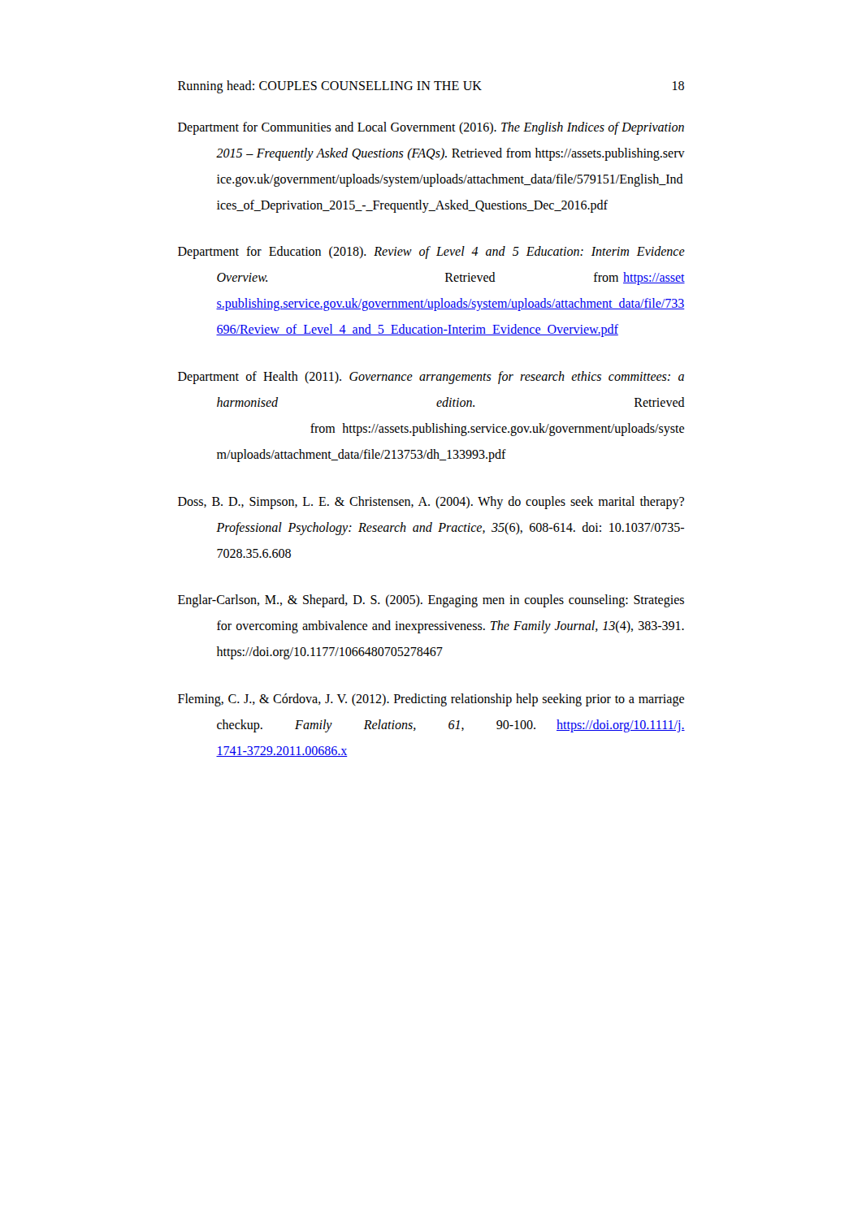Running head: COUPLES COUNSELLING IN THE UK 18
Department for Communities and Local Government (2016). The English Indices of Deprivation 2015 – Frequently Asked Questions (FAQs). Retrieved from https://assets.publishing.service.gov.uk/government/uploads/system/uploads/attachment_data/file/579151/English_Indices_of_Deprivation_2015_-_Frequently_Asked_Questions_Dec_2016.pdf
Department for Education (2018). Review of Level 4 and 5 Education: Interim Evidence Overview. Retrieved from https://assets.publishing.service.gov.uk/government/uploads/system/uploads/attachment_data/file/733696/Review_of_Level_4_and_5_Education-Interim_Evidence_Overview.pdf
Department of Health (2011). Governance arrangements for research ethics committees: a harmonised edition. Retrieved from https://assets.publishing.service.gov.uk/government/uploads/system/uploads/attachment_data/file/213753/dh_133993.pdf
Doss, B. D., Simpson, L. E. & Christensen, A. (2004). Why do couples seek marital therapy? Professional Psychology: Research and Practice, 35(6), 608-614. doi: 10.1037/0735-7028.35.6.608
Englar-Carlson, M., & Shepard, D. S. (2005). Engaging men in couples counseling: Strategies for overcoming ambivalence and inexpressiveness. The Family Journal, 13(4), 383-391. https://doi.org/10.1177/1066480705278467
Fleming, C. J., & Córdova, J. V. (2012). Predicting relationship help seeking prior to a marriage checkup. Family Relations, 61, 90-100. https://doi.org/10.1111/j.1741-3729.2011.00686.x